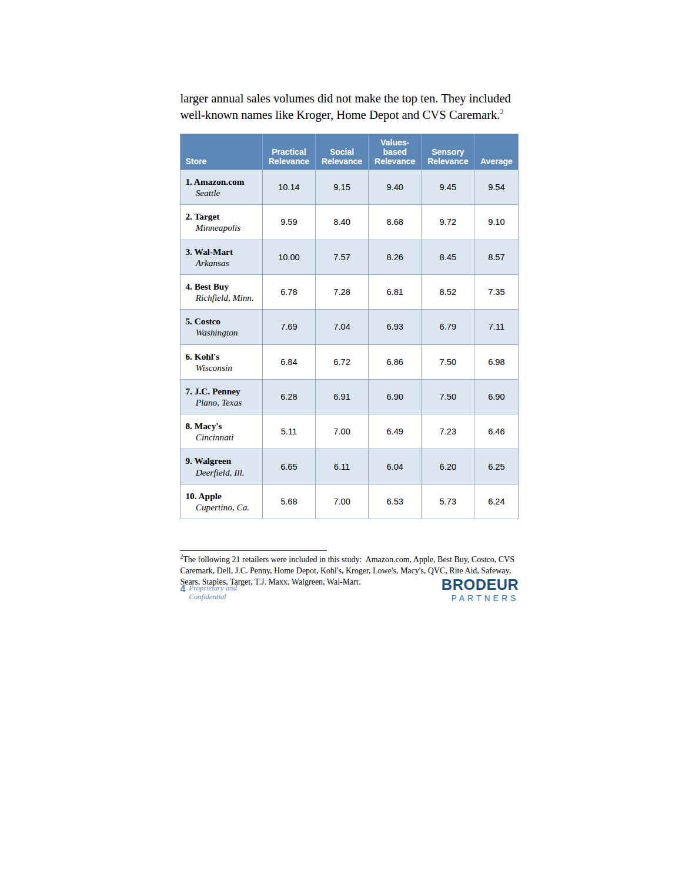larger annual sales volumes did not make the top ten. They included well-known names like Kroger, Home Depot and CVS Caremark.2
| Store | Practical Relevance | Social Relevance | Values- based Relevance | Sensory Relevance | Average |
| --- | --- | --- | --- | --- | --- |
| 1. Amazon.com Seattle | 10.14 | 9.15 | 9.40 | 9.45 | 9.54 |
| 2. Target Minneapolis | 9.59 | 8.40 | 8.68 | 9.72 | 9.10 |
| 3. Wal-Mart Arkansas | 10.00 | 7.57 | 8.26 | 8.45 | 8.57 |
| 4. Best Buy Richfield, Minn. | 6.78 | 7.28 | 6.81 | 8.52 | 7.35 |
| 5. Costco Washington | 7.69 | 7.04 | 6.93 | 6.79 | 7.11 |
| 6. Kohl's Wisconsin | 6.84 | 6.72 | 6.86 | 7.50 | 6.98 |
| 7. J.C. Penney Plano, Texas | 6.28 | 6.91 | 6.90 | 7.50 | 6.90 |
| 8. Macy's Cincinnati | 5.11 | 7.00 | 6.49 | 7.23 | 6.46 |
| 9. Walgreen Deerfield, Ill. | 6.65 | 6.11 | 6.04 | 6.20 | 6.25 |
| 10. Apple Cupertino, Ca. | 5.68 | 7.00 | 6.53 | 5.73 | 6.24 |
2The following 21 retailers were included in this study: Amazon.com, Apple, Best Buy, Costco, CVS Caremark, Dell, J.C. Penny, Home Depot, Kohl's, Kroger, Lowe's, Macy's, QVC, Rite Aid, Safeway, Sears, Staples, Target, T.J. Maxx, Walgreen, Wal-Mart.
4 Proprietary and
Confidential
BRODEUR
PARTNERS